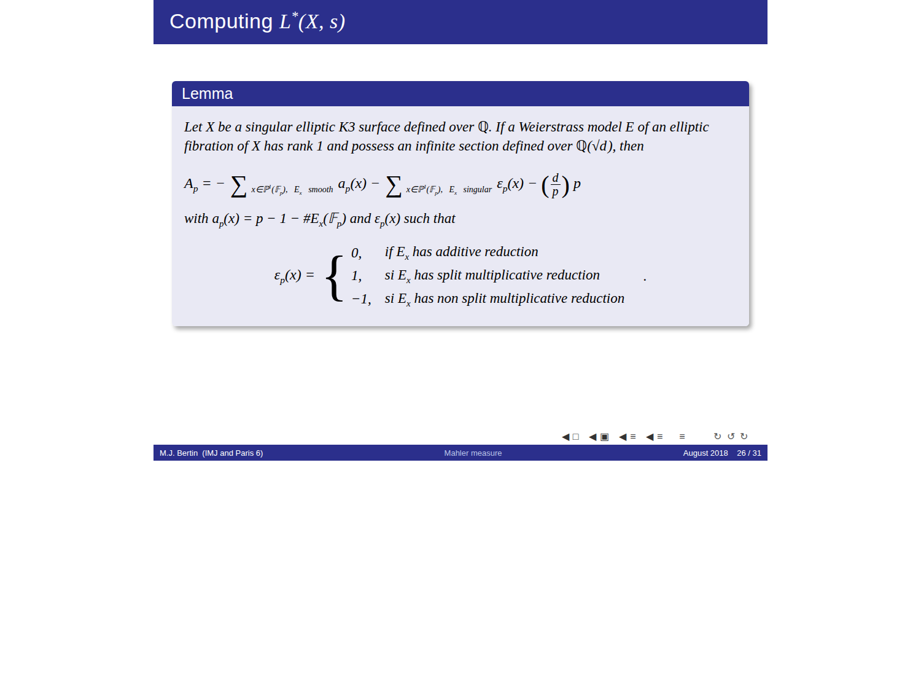Computing L*(X, s)
Lemma
Let X be a singular elliptic K3 surface defined over ℚ. If a Weierstrass model E of an elliptic fibration of X has rank 1 and possess an infinite section defined over ℚ(√d ), then
Ap = − ∑ x∈ℙ1(𝔽p), Ex smooth ap(x) − ∑ x∈ℙ1(𝔽p), Ex singular εp(x) − (dp) p
with ap(x) = p − 1 − #Ex(𝔽p) and εp(x) such that
εp(x) = {
| 0, | if E x has additive reduction |
| 1, | si E x has split multiplicative reduction |
| −1, | si E x has non split multiplicative reduction |
.
◀□ ◀▣ ◀≡ ◀≡ ≡ ↻ ↺ ↻
M.J. Bertin (IMJ and Paris 6)
Mahler measure
August 2018 26 / 31